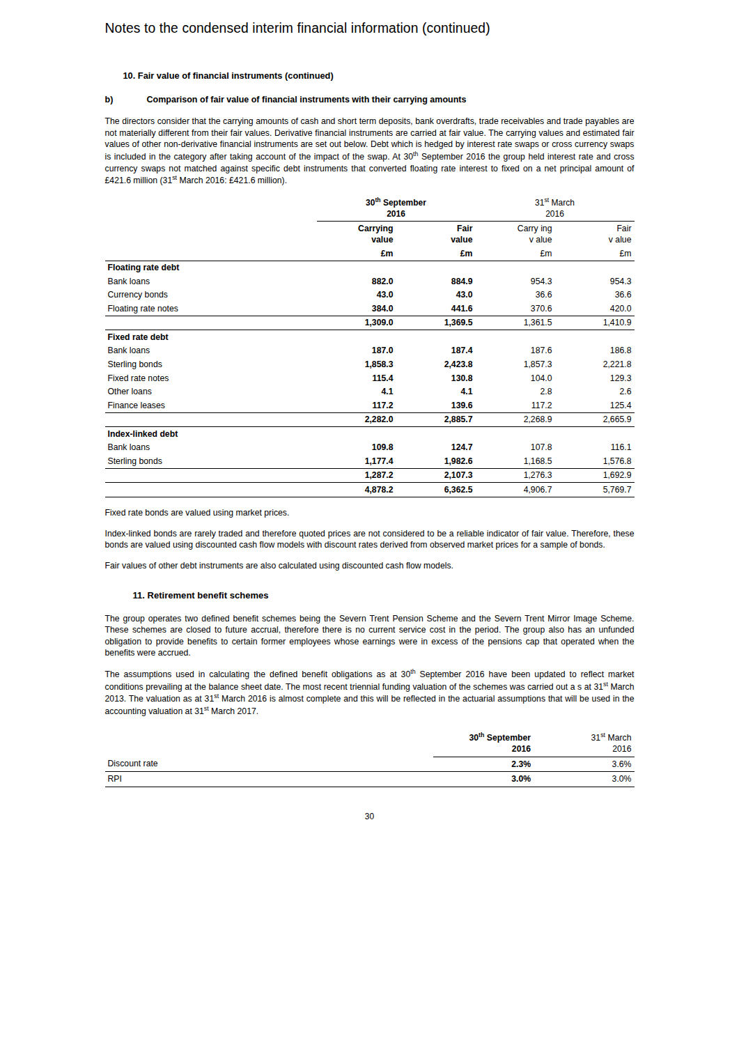Notes to the condensed interim financial information (continued)
10. Fair value of financial instruments (continued)
b) Comparison of fair value of financial instruments with their carrying amounts
The directors consider that the carrying amounts of cash and short term deposits, bank overdrafts, trade receivables and trade payables are not materially different from their fair values. Derivative financial instruments are carried at fair value. The carrying values and estimated fair values of other non-derivative financial instruments are set out below. Debt which is hedged by interest rate swaps or cross currency swaps is included in the category after taking account of the impact of the swap. At 30th September 2016 the group held interest rate and cross currency swaps not matched against specific debt instruments that converted floating rate interest to fixed on a net principal amount of £421.6 million (31st March 2016: £421.6 million).
| | 30 th September 2016 | 31 st March 2016 |
| | Carrying value | Fair value | Carry ing v alue | Fair v alue |
| | £m | £m | £m | £m |
| Floating rate debt | | | | |
| Bank loans | 882.0 | 884.9 | 954.3 | 954.3 |
| Currency bonds | 43.0 | 43.0 | 36.6 | 36.6 |
| Floating rate notes | 384.0 | 441.6 | 370.6 | 420.0 |
| | 1,309.0 | 1,369.5 | 1,361.5 | 1,410.9 |
| Fixed rate debt | | | | |
| Bank loans | 187.0 | 187.4 | 187.6 | 186.8 |
| Sterling bonds | 1,858.3 | 2,423.8 | 1,857.3 | 2,221.8 |
| Fixed rate notes | 115.4 | 130.8 | 104.0 | 129.3 |
| Other loans | 4.1 | 4.1 | 2.8 | 2.6 |
| Finance leases | 117.2 | 139.6 | 117.2 | 125.4 |
| | 2,282.0 | 2,885.7 | 2,268.9 | 2,665.9 |
| Index-linked debt | | | | |
| Bank loans | 109.8 | 124.7 | 107.8 | 116.1 |
| Sterling bonds | 1,177.4 | 1,982.6 | 1,168.5 | 1,576.8 |
| | 1,287.2 | 2,107.3 | 1,276.3 | 1,692.9 |
| | 4,878.2 | 6,362.5 | 4,906.7 | 5,769.7 |
Fixed rate bonds are valued using market prices.
Index-linked bonds are rarely traded and therefore quoted prices are not considered to be a reliable indicator of fair value. Therefore, these bonds are valued using discounted cash flow models with discount rates derived from observed market prices for a sample of bonds.
Fair values of other debt instruments are also calculated using discounted cash flow models.
11. Retirement benefit schemes
The group operates two defined benefit schemes being the Severn Trent Pension Scheme and the Severn Trent Mirror Image Scheme. These schemes are closed to future accrual, therefore there is no current service cost in the period. The group also has an unfunded obligation to provide benefits to certain former employees whose earnings were in excess of the pensions cap that operated when the benefits were accrued.
The assumptions used in calculating the defined benefit obligations as at 30th September 2016 have been updated to reflect market conditions prevailing at the balance sheet date. The most recent triennial funding valuation of the schemes was carried out a s at 31st March 2013. The valuation as at 31st March 2016 is almost complete and this will be reflected in the actuarial assumptions that will be used in the accounting valuation at 31st March 2017.
| | 30 th September 2016 | 31 st March 2016 |
| Discount rate | 2.3% | 3.6% |
| RPI | 3.0% | 3.0% |
30